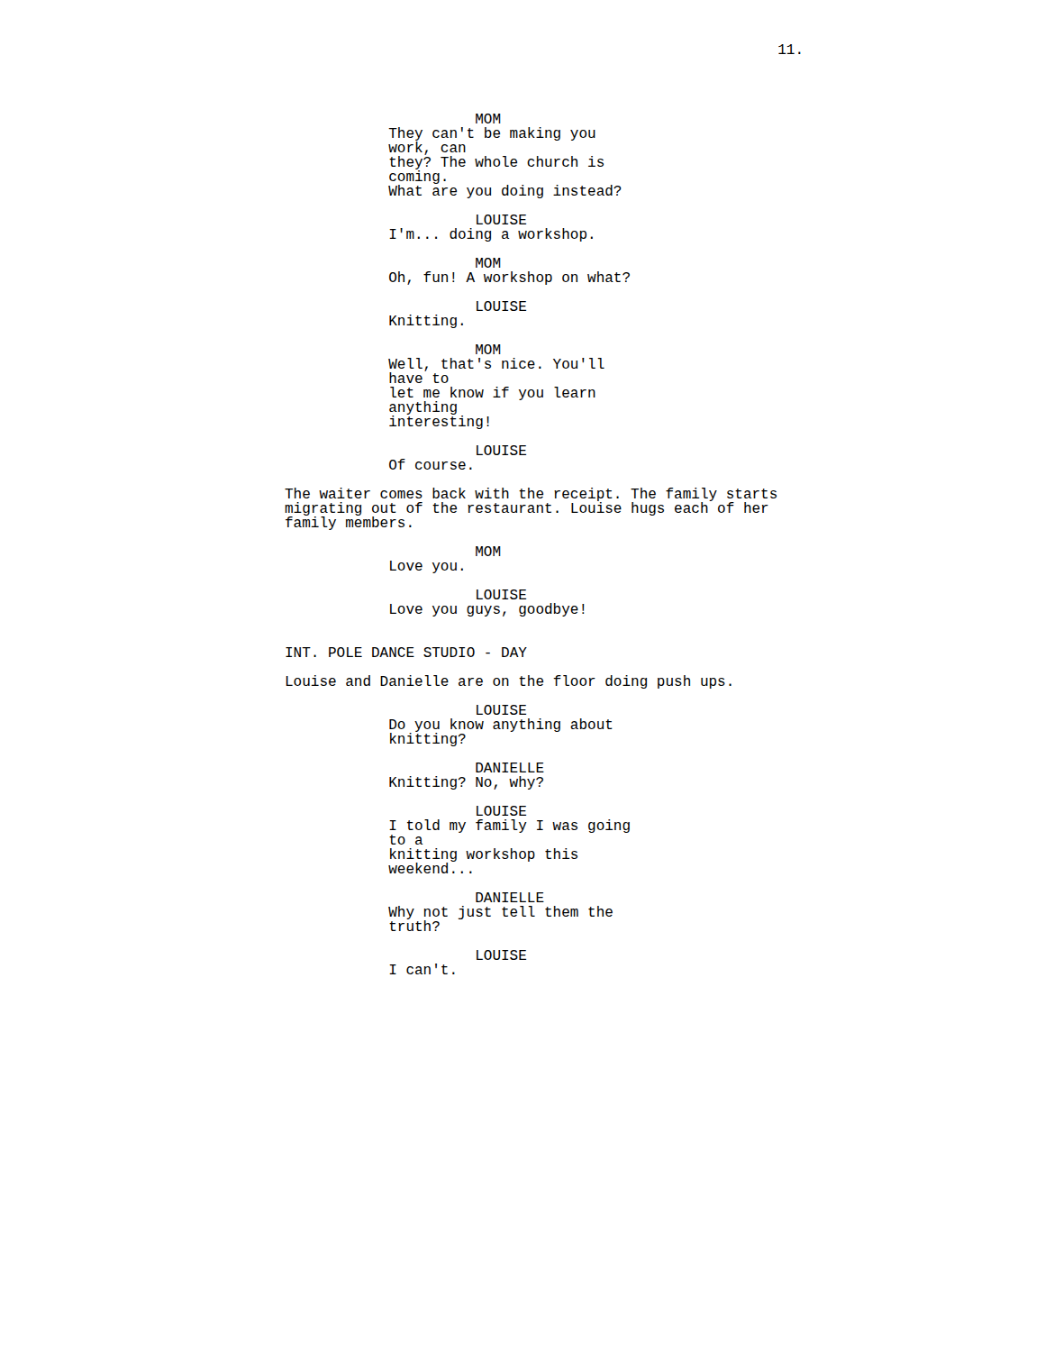11.
MOM
They can't be making you work, can they? The whole church is coming. What are you doing instead?
LOUISE
I'm... doing a workshop.
MOM
Oh, fun! A workshop on what?
LOUISE
Knitting.
MOM
Well, that's nice. You'll have to let me know if you learn anything interesting!
LOUISE
Of course.
The waiter comes back with the receipt. The family starts migrating out of the restaurant. Louise hugs each of her family members.
MOM
Love you.
LOUISE
Love you guys, goodbye!
INT. POLE DANCE STUDIO - DAY
Louise and Danielle are on the floor doing push ups.
LOUISE
Do you know anything about knitting?
DANIELLE
Knitting? No, why?
LOUISE
I told my family I was going to a knitting workshop this weekend...
DANIELLE
Why not just tell them the truth?
LOUISE
I can't.